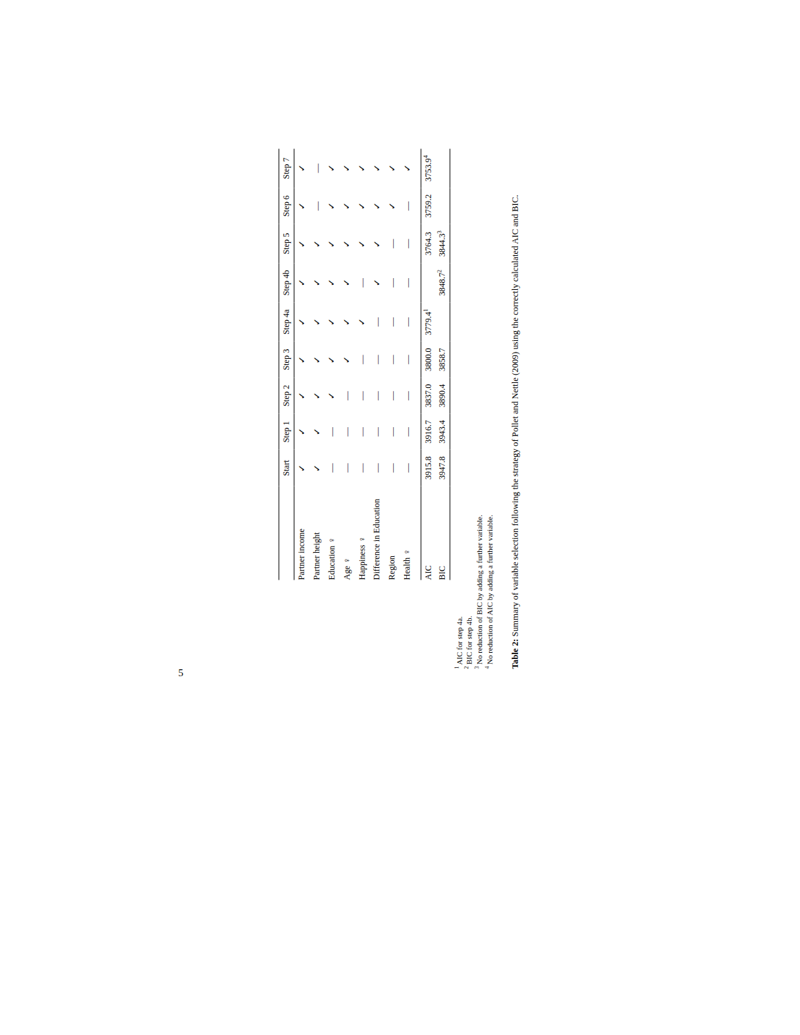5
| | Start | Step 1 | Step 2 | Step 3 | Step 4a | Step 4b | Step 5 | Step 6 | Step 7 |
| --- | --- | --- | --- | --- | --- | --- | --- | --- | --- |
| Partner income | ✓ | ✓ | ✓ | ✓ | ✓ | ✓ | ✓ | ✓ | ✓ |
| Partner height | ✓ | ✓ | ✓ | ✓ | ✓ | ✓ | ✓ | — | — |
| Education ♀ | — | — | ✓ | ✓ | ✓ | ✓ | ✓ | ✓ | ✓ |
| Age ♀ | — | — | — | ✓ | ✓ | ✓ | ✓ | ✓ | ✓ |
| Happiness ♀ | — | — | — | — | ✓ | — | ✓ | ✓ | ✓ |
| Difference in Education | — | — | — | — | — | ✓ | ✓ | ✓ | ✓ |
| Region | — | — | — | — | — | — | — | ✓ | ✓ |
| Health ♀ | — | — | — | — | — | — | — | — | ✓ |
| AIC | 3915.8 | 3916.7 | 3837.0 | 3800.0 | 3779.4 1 | | 3764.3 | 3759.2 | 3753.9 4 |
| BIC | 3947.8 | 3943.4 | 3890.4 | 3858.7 | | 3848.7 2 | 3844.3 3 | | |
1 AIC for step 4a.
2 BIC for step 4b.
3 No reduction of BIC by adding a further variable.
4 No reduction of AIC by adding a further variable.
Table 2: Summary of variable selection following the strategy of Pollet and Nettle (2009) using the correctly calculated AIC and BIC.